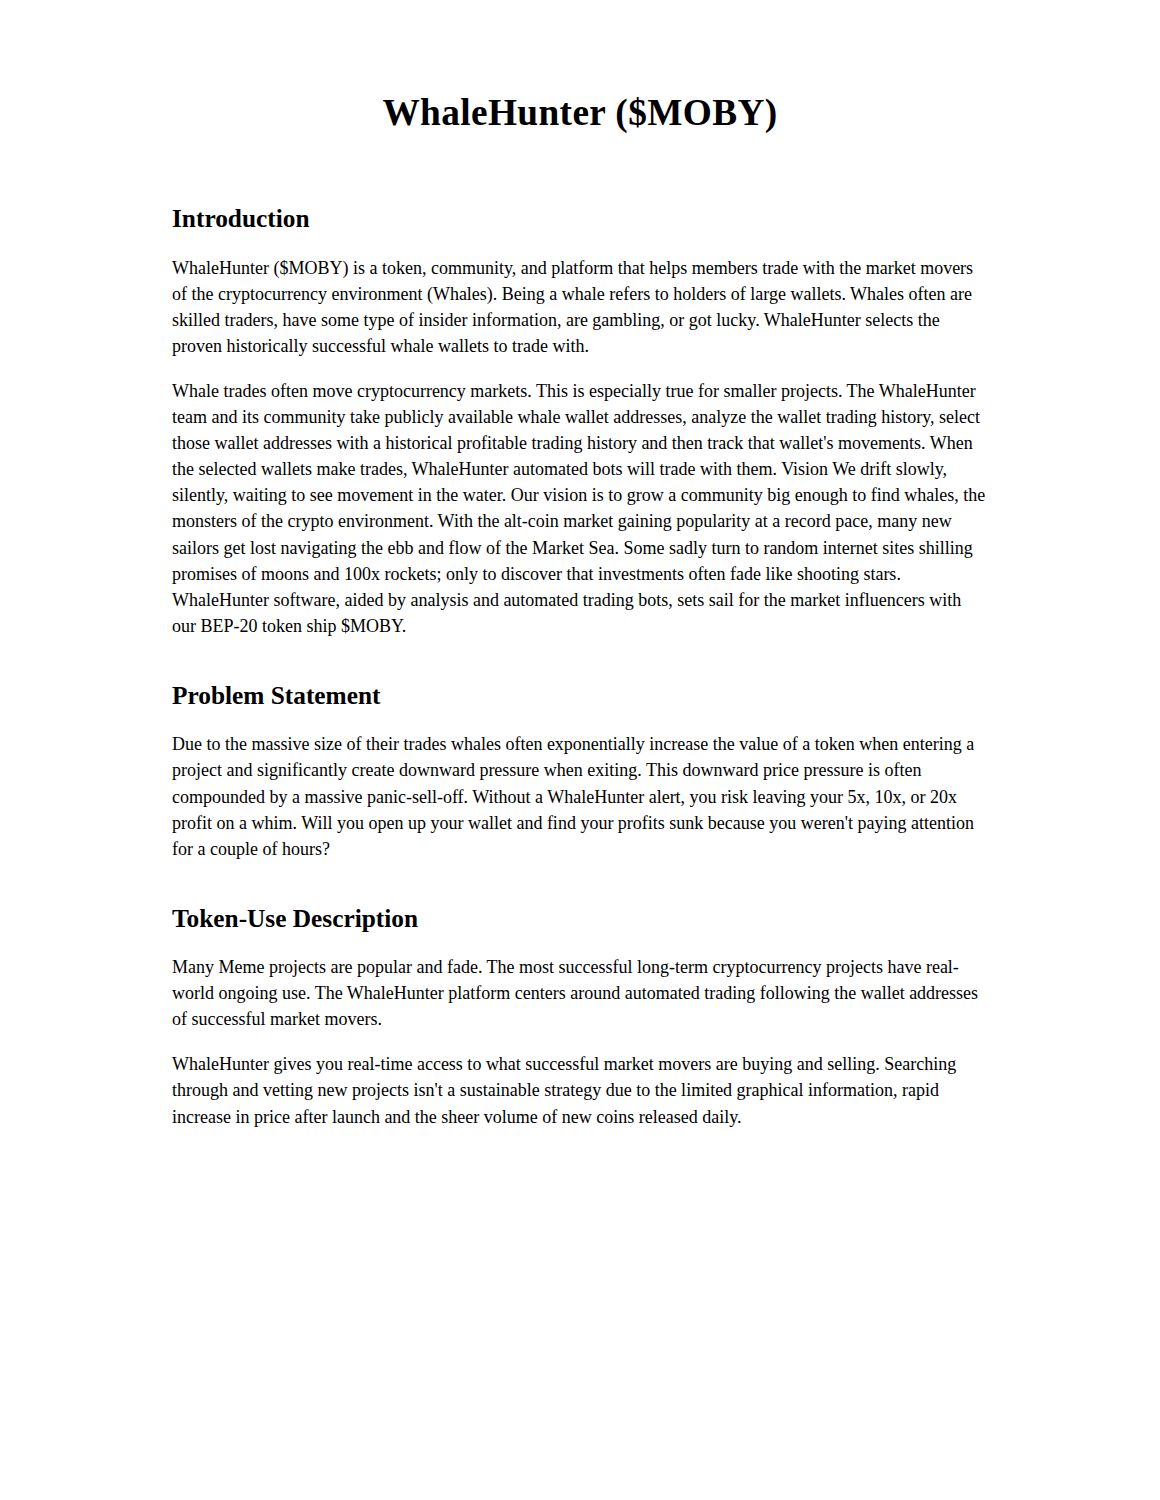WhaleHunter ($MOBY)
Introduction
WhaleHunter ($MOBY) is a token, community, and platform that helps members trade with the market movers of the cryptocurrency environment (Whales). Being a whale refers to holders of large wallets. Whales often are skilled traders, have some type of insider information, are gambling, or got lucky. WhaleHunter selects the proven historically successful whale wallets to trade with.
Whale trades often move cryptocurrency markets. This is especially true for smaller projects. The WhaleHunter team and its community take publicly available whale wallet addresses, analyze the wallet trading history, select those wallet addresses with a historical profitable trading history and then track that wallet's movements. When the selected wallets make trades, WhaleHunter automated bots will trade with them. Vision We drift slowly, silently, waiting to see movement in the water. Our vision is to grow a community big enough to find whales, the monsters of the crypto environment. With the alt-coin market gaining popularity at a record pace, many new sailors get lost navigating the ebb and flow of the Market Sea. Some sadly turn to random internet sites shilling promises of moons and 100x rockets; only to discover that investments often fade like shooting stars. WhaleHunter software, aided by analysis and automated trading bots, sets sail for the market influencers with our BEP-20 token ship $MOBY.
Problem Statement
Due to the massive size of their trades whales often exponentially increase the value of a token when entering a project and significantly create downward pressure when exiting. This downward price pressure is often compounded by a massive panic-sell-off. Without a WhaleHunter alert, you risk leaving your 5x, 10x, or 20x profit on a whim. Will you open up your wallet and find your profits sunk because you weren't paying attention for a couple of hours?
Token-Use Description
Many Meme projects are popular and fade. The most successful long-term cryptocurrency projects have real-world ongoing use. The WhaleHunter platform centers around automated trading following the wallet addresses of successful market movers.
WhaleHunter gives you real-time access to what successful market movers are buying and selling. Searching through and vetting new projects isn't a sustainable strategy due to the limited graphical information, rapid increase in price after launch and the sheer volume of new coins released daily.